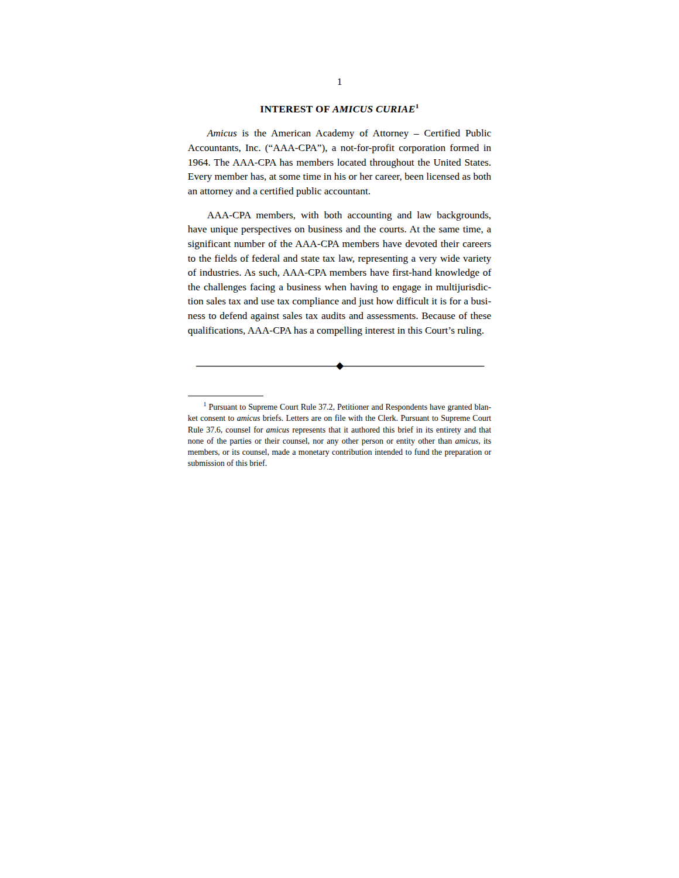1
INTEREST OF AMICUS CURIAE1
Amicus is the American Academy of Attorney – Certified Public Accountants, Inc. (“AAA-CPA”), a not-for-profit corporation formed in 1964. The AAA-CPA has members located throughout the United States. Every member has, at some time in his or her career, been licensed as both an attorney and a certified public accountant.
AAA-CPA members, with both accounting and law backgrounds, have unique perspectives on business and the courts. At the same time, a significant number of the AAA-CPA members have devoted their careers to the fields of federal and state tax law, representing a very wide variety of industries. As such, AAA-CPA members have first-hand knowledge of the challenges facing a business when having to engage in multijurisdiction sales tax and use tax compliance and just how difficult it is for a business to defend against sales tax audits and assessments. Because of these qualifications, AAA-CPA has a compelling interest in this Court’s ruling.
-----------------------------------------------------------------◆-----------------------------------------------------------------
1 Pursuant to Supreme Court Rule 37.2, Petitioner and Respondents have granted blanket consent to amicus briefs. Letters are on file with the Clerk. Pursuant to Supreme Court Rule 37.6, counsel for amicus represents that it authored this brief in its entirety and that none of the parties or their counsel, nor any other person or entity other than amicus, its members, or its counsel, made a monetary contribution intended to fund the preparation or submission of this brief.